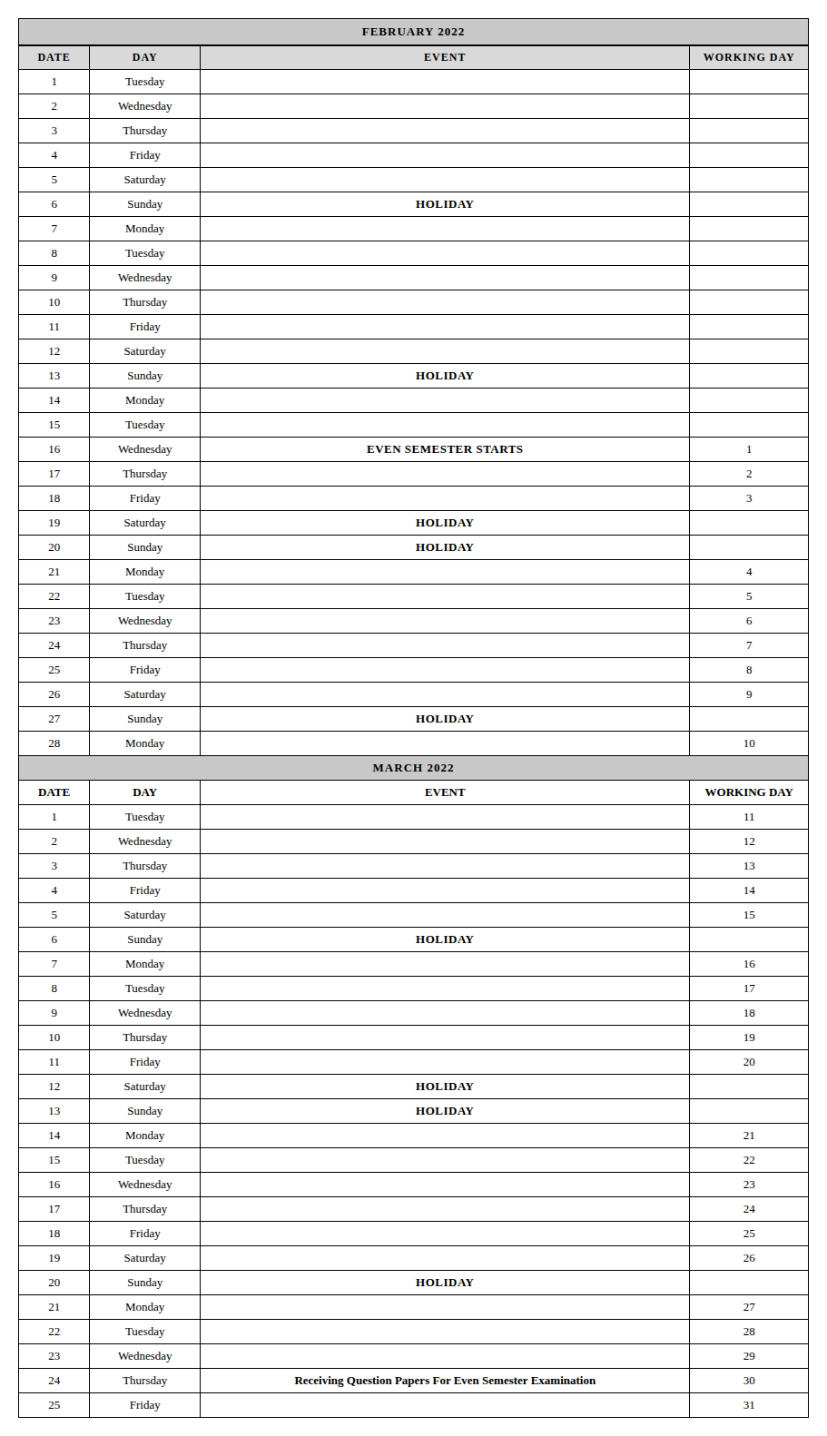FEBRUARY 2022
| DATE | DAY | EVENT | WORKING DAY |
| --- | --- | --- | --- |
| 1 | Tuesday | | |
| 2 | Wednesday | | |
| 3 | Thursday | | |
| 4 | Friday | | |
| 5 | Saturday | | |
| 6 | Sunday | HOLIDAY | |
| 7 | Monday | | |
| 8 | Tuesday | | |
| 9 | Wednesday | | |
| 10 | Thursday | | |
| 11 | Friday | | |
| 12 | Saturday | | |
| 13 | Sunday | HOLIDAY | |
| 14 | Monday | | |
| 15 | Tuesday | | |
| 16 | Wednesday | EVEN SEMESTER STARTS | 1 |
| 17 | Thursday | | 2 |
| 18 | Friday | | 3 |
| 19 | Saturday | HOLIDAY | |
| 20 | Sunday | HOLIDAY | |
| 21 | Monday | | 4 |
| 22 | Tuesday | | 5 |
| 23 | Wednesday | | 6 |
| 24 | Thursday | | 7 |
| 25 | Friday | | 8 |
| 26 | Saturday | | 9 |
| 27 | Sunday | HOLIDAY | |
| 28 | Monday | | 10 |
| MARCH 2022 |
| DATE | DAY | EVENT | WORKING DAY |
| 1 | Tuesday | | 11 |
| 2 | Wednesday | | 12 |
| 3 | Thursday | | 13 |
| 4 | Friday | | 14 |
| 5 | Saturday | | 15 |
| 6 | Sunday | HOLIDAY | |
| 7 | Monday | | 16 |
| 8 | Tuesday | | 17 |
| 9 | Wednesday | | 18 |
| 10 | Thursday | | 19 |
| 11 | Friday | | 20 |
| 12 | Saturday | HOLIDAY | |
| 13 | Sunday | HOLIDAY | |
| 14 | Monday | | 21 |
| 15 | Tuesday | | 22 |
| 16 | Wednesday | | 23 |
| 17 | Thursday | | 24 |
| 18 | Friday | | 25 |
| 19 | Saturday | | 26 |
| 20 | Sunday | HOLIDAY | |
| 21 | Monday | | 27 |
| 22 | Tuesday | | 28 |
| 23 | Wednesday | | 29 |
| 24 | Thursday | Receiving Question Papers For Even Semester Examination | 30 |
| 25 | Friday | | 31 |